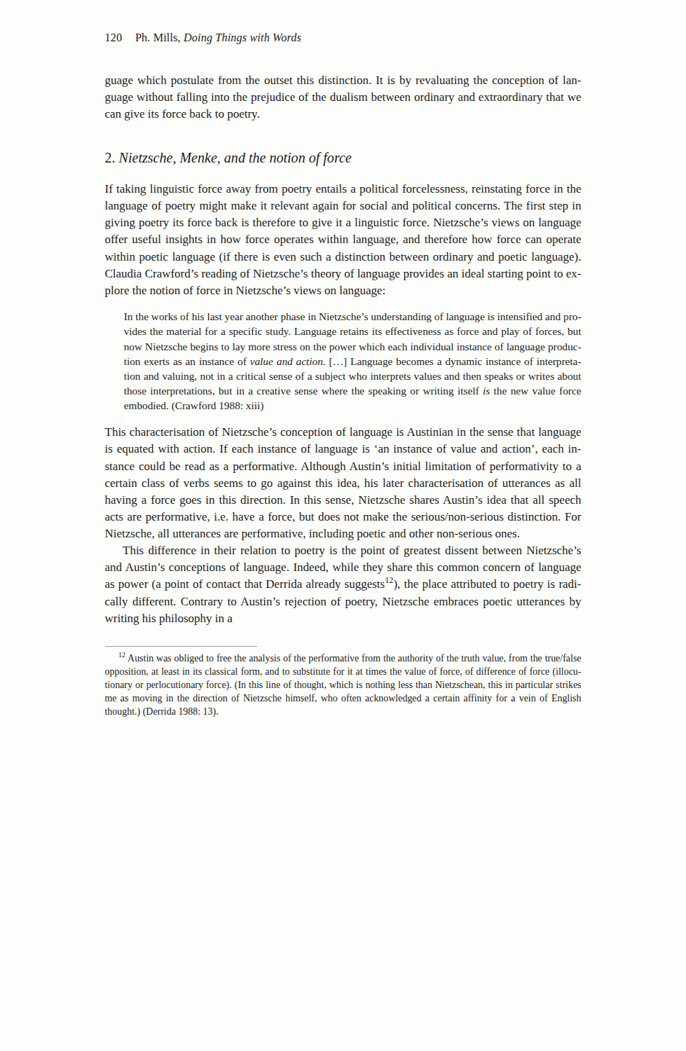120 Ph. Mills, Doing Things with Words
guage which postulate from the outset this distinction. It is by revaluating the conception of language without falling into the prejudice of the dualism between ordinary and extraordinary that we can give its force back to poetry.
2. Nietzsche, Menke, and the notion of force
If taking linguistic force away from poetry entails a political forcelessness, reinstating force in the language of poetry might make it relevant again for social and political concerns. The first step in giving poetry its force back is therefore to give it a linguistic force. Nietzsche’s views on language offer useful insights in how force operates within language, and therefore how force can operate within poetic language (if there is even such a distinction between ordinary and poetic language). Claudia Crawford’s reading of Nietzsche’s theory of language provides an ideal starting point to explore the notion of force in Nietzsche’s views on language:
In the works of his last year another phase in Nietzsche’s understanding of language is intensified and provides the material for a specific study. Language retains its effectiveness as force and play of forces, but now Nietzsche begins to lay more stress on the power which each individual instance of language production exerts as an instance of value and action. […] Language becomes a dynamic instance of interpretation and valuing, not in a critical sense of a subject who interprets values and then speaks or writes about those interpretations, but in a creative sense where the speaking or writing itself is the new value force embodied. (Crawford 1988: xiii)
This characterisation of Nietzsche’s conception of language is Austinian in the sense that language is equated with action. If each instance of language is ‘an instance of value and action’, each instance could be read as a performative. Although Austin’s initial limitation of performativity to a certain class of verbs seems to go against this idea, his later characterisation of utterances as all having a force goes in this direction. In this sense, Nietzsche shares Austin’s idea that all speech acts are performative, i.e. have a force, but does not make the serious/non-serious distinction. For Nietzsche, all utterances are performative, including poetic and other non-serious ones.
This difference in their relation to poetry is the point of greatest dissent between Nietzsche’s and Austin’s conceptions of language. Indeed, while they share this common concern of language as power (a point of contact that Derrida already suggests12), the place attributed to poetry is radically different. Contrary to Austin’s rejection of poetry, Nietzsche embraces poetic utterances by writing his philosophy in a
12 Austin was obliged to free the analysis of the performative from the authority of the truth value, from the true/false opposition, at least in its classical form, and to substitute for it at times the value of force, of difference of force (illocutionary or perlocutionary force). (In this line of thought, which is nothing less than Nietzschean, this in particular strikes me as moving in the direction of Nietzsche himself, who often acknowledged a certain affinity for a vein of English thought.) (Derrida 1988: 13).